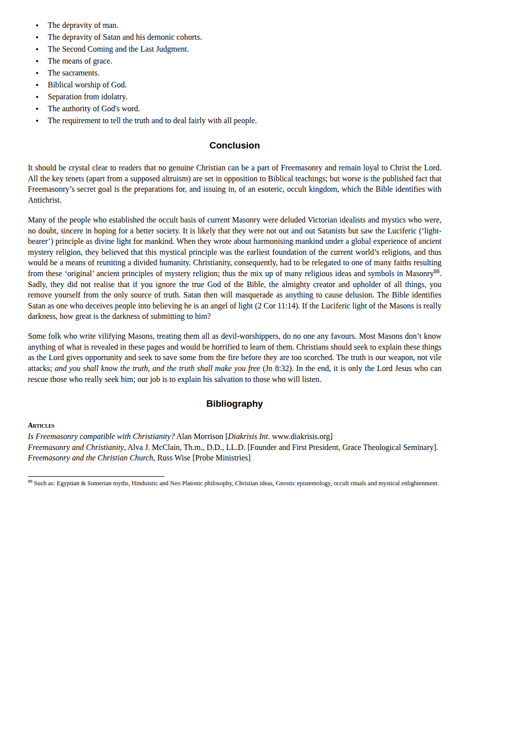The depravity of man.
The depravity of Satan and his demonic cohorts.
The Second Coming and the Last Judgment.
The means of grace.
The sacraments.
Biblical worship of God.
Separation from idolatry.
The authority of God's word.
The requirement to tell the truth and to deal fairly with all people.
Conclusion
It should be crystal clear to readers that no genuine Christian can be a part of Freemasonry and remain loyal to Christ the Lord. All the key tenets (apart from a supposed altruism) are set in opposition to Biblical teachings; but worse is the published fact that Freemasonry’s secret goal is the preparations for, and issuing in, of an esoteric, occult kingdom, which the Bible identifies with Antichrist.
Many of the people who established the occult basis of current Masonry were deluded Victorian idealists and mystics who were, no doubt, sincere in hoping for a better society. It is likely that they were not out and out Satanists but saw the Luciferic (‘light-bearer’) principle as divine light for mankind. When they wrote about harmonising mankind under a global experience of ancient mystery religion, they believed that this mystical principle was the earliest foundation of the current world’s religions, and thus would be a means of reuniting a divided humanity. Christianity, consequently, had to be relegated to one of many faiths resulting from these ‘original’ ancient principles of mystery religion; thus the mix up of many religious ideas and symbols in Masonry88. Sadly, they did not realise that if you ignore the true God of the Bible, the almighty creator and upholder of all things, you remove yourself from the only source of truth. Satan then will masquerade as anything to cause delusion. The Bible identifies Satan as one who deceives people into believing he is an angel of light (2 Cor 11:14). If the Luciferic light of the Masons is really darkness, how great is the darkness of submitting to him?
Some folk who write vilifying Masons, treating them all as devil-worshippers, do no one any favours. Most Masons don’t know anything of what is revealed in these pages and would be horrified to learn of them. Christians should seek to explain these things as the Lord gives opportunity and seek to save some from the fire before they are too scorched. The truth is our weapon, not vile attacks; and you shall know the truth, and the truth shall make you free (Jn 8:32). In the end, it is only the Lord Jesus who can rescue those who really seek him; our job is to explain his salvation to those who will listen.
Bibliography
Articles
Is Freemasonry compatible with Christianity? Alan Morrison [Diakrisis Int. www.diakrisis.org]
Freemasonry and Christianity, Alva J. McClain, Th.m., D.D., LL.D. [Founder and First President, Grace Theological Seminary].
Freemasonry and the Christian Church, Russ Wise [Probe Ministries]
88 Such as: Egyptian & Sumerian myths, Hinduistic and Neo Platonic philosophy, Christian ideas, Gnostic epistemology, occult rituals and mystical enlightenment.